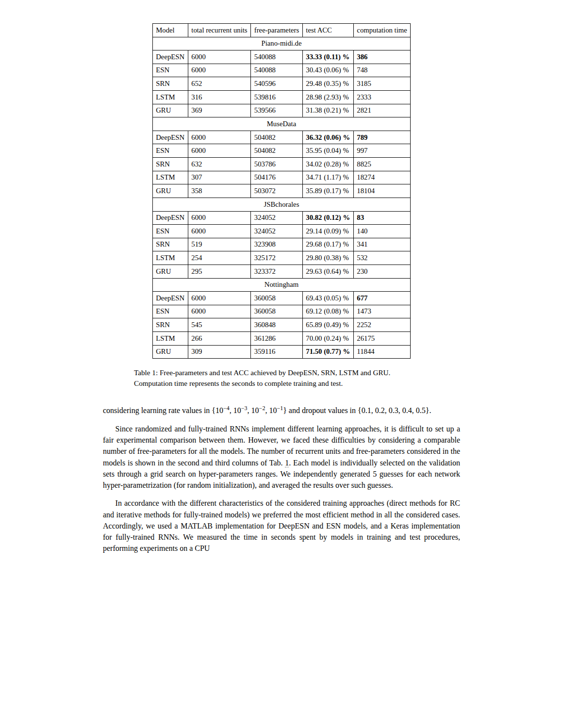| Model | total recurrent units | free-parameters | test ACC | computation time |
| --- | --- | --- | --- | --- |
| Piano-midi.de |
| DeepESN | 6000 | 540088 | 33.33 (0.11) % | 386 |
| ESN | 6000 | 540088 | 30.43 (0.06) % | 748 |
| SRN | 652 | 540596 | 29.48 (0.35) % | 3185 |
| LSTM | 316 | 539816 | 28.98 (2.93) % | 2333 |
| GRU | 369 | 539566 | 31.38 (0.21) % | 2821 |
| MuseData |
| DeepESN | 6000 | 504082 | 36.32 (0.06) % | 789 |
| ESN | 6000 | 504082 | 35.95 (0.04) % | 997 |
| SRN | 632 | 503786 | 34.02 (0.28) % | 8825 |
| LSTM | 307 | 504176 | 34.71 (1.17) % | 18274 |
| GRU | 358 | 503072 | 35.89 (0.17) % | 18104 |
| JSBchorales |
| DeepESN | 6000 | 324052 | 30.82 (0.12) % | 83 |
| ESN | 6000 | 324052 | 29.14 (0.09) % | 140 |
| SRN | 519 | 323908 | 29.68 (0.17) % | 341 |
| LSTM | 254 | 325172 | 29.80 (0.38) % | 532 |
| GRU | 295 | 323372 | 29.63 (0.64) % | 230 |
| Nottingham |
| DeepESN | 6000 | 360058 | 69.43 (0.05) % | 677 |
| ESN | 6000 | 360058 | 69.12 (0.08) % | 1473 |
| SRN | 545 | 360848 | 65.89 (0.49) % | 2252 |
| LSTM | 266 | 361286 | 70.00 (0.24) % | 26175 |
| GRU | 309 | 359116 | 71.50 (0.77) % | 11844 |
Table 1: Free-parameters and test ACC achieved by DeepESN, SRN, LSTM and GRU. Computation time represents the seconds to complete training and test.
considering learning rate values in {10−4, 10−3, 10−2, 10−1} and dropout values in {0.1, 0.2, 0.3, 0.4, 0.5}.
Since randomized and fully-trained RNNs implement different learning approaches, it is difficult to set up a fair experimental comparison between them. However, we faced these difficulties by considering a comparable number of free-parameters for all the models. The number of recurrent units and free-parameters considered in the models is shown in the second and third columns of Tab. 1. Each model is individually selected on the validation sets through a grid search on hyper-parameters ranges. We independently generated 5 guesses for each network hyper-parametrization (for random initialization), and averaged the results over such guesses.
In accordance with the different characteristics of the considered training approaches (direct methods for RC and iterative methods for fully-trained models) we preferred the most efficient method in all the considered cases. Accordingly, we used a MATLAB implementation for DeepESN and ESN models, and a Keras implementation for fully-trained RNNs. We measured the time in seconds spent by models in training and test procedures, performing experiments on a CPU